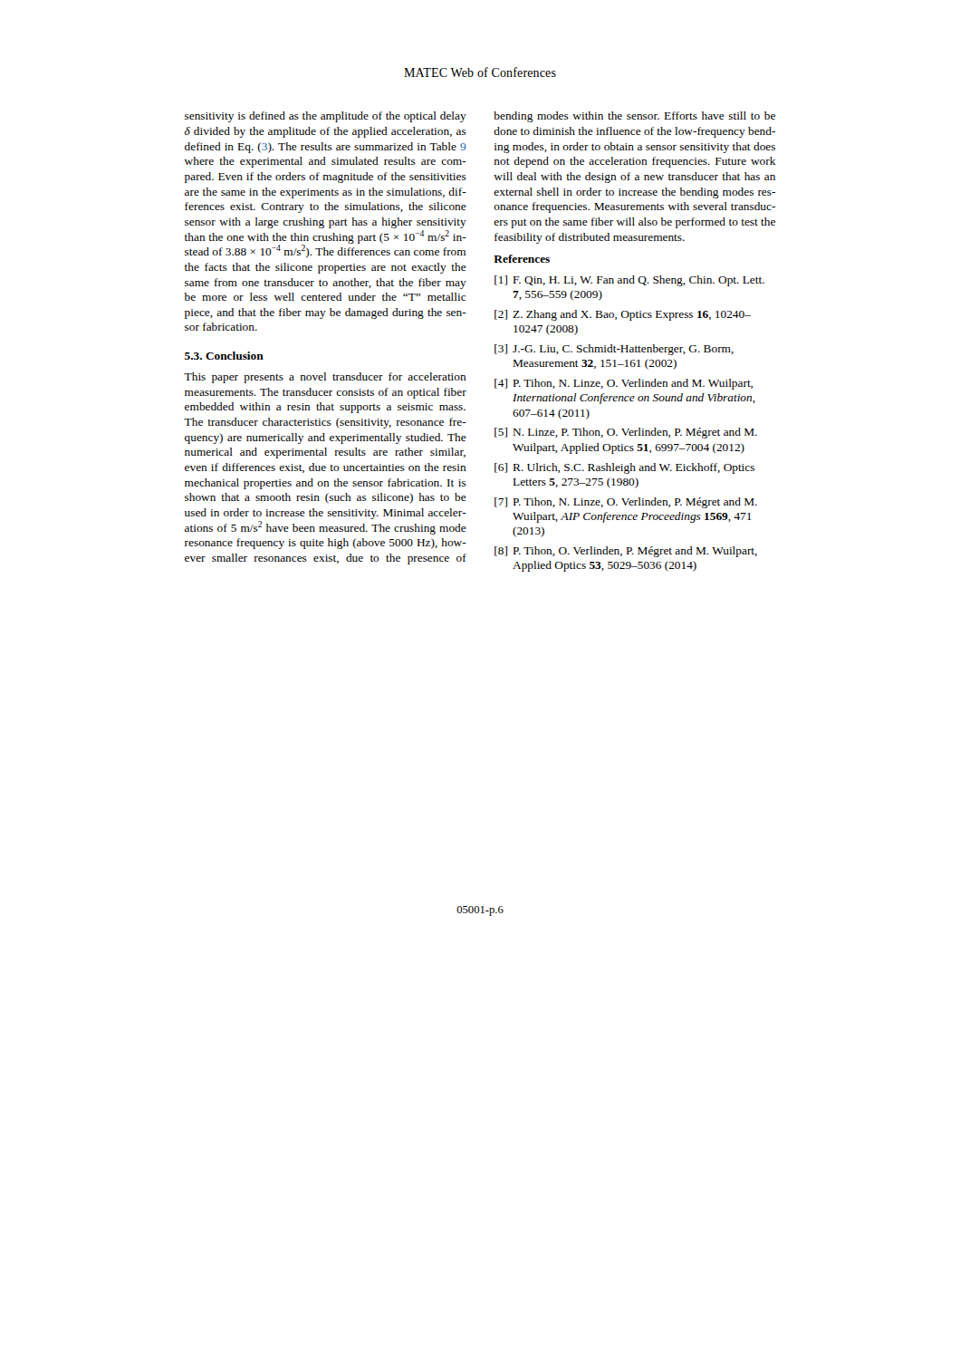MATEC Web of Conferences
sensitivity is defined as the amplitude of the optical delay δ divided by the amplitude of the applied acceleration, as defined in Eq. (3). The results are summarized in Table 9 where the experimental and simulated results are compared. Even if the orders of magnitude of the sensitivities are the same in the experiments as in the simulations, differences exist. Contrary to the simulations, the silicone sensor with a large crushing part has a higher sensitivity than the one with the thin crushing part (5 × 10−4 m/s2 instead of 3.88 × 10−4 m/s2). The differences can come from the facts that the silicone properties are not exactly the same from one transducer to another, that the fiber may be more or less well centered under the “T” metallic piece, and that the fiber may be damaged during the sensor fabrication.
5.3. Conclusion
This paper presents a novel transducer for acceleration measurements. The transducer consists of an optical fiber embedded within a resin that supports a seismic mass. The transducer characteristics (sensitivity, resonance frequency) are numerically and experimentally studied. The numerical and experimental results are rather similar, even if differences exist, due to uncertainties on the resin mechanical properties and on the sensor fabrication. It is shown that a smooth resin (such as silicone) has to be used in order to increase the sensitivity. Minimal accelerations of 5 m/s2 have been measured. The crushing mode resonance frequency is quite high (above 5000 Hz), however smaller resonances exist, due to the presence of bending modes within the sensor. Efforts have still to be done to diminish the influence of the low-frequency bending modes, in order to obtain a sensor sensitivity that does not depend on the acceleration frequencies. Future work will deal with the design of a new transducer that has an external shell in order to increase the bending modes resonance frequencies. Measurements with several transducers put on the same fiber will also be performed to test the feasibility of distributed measurements.
References
F. Qin, H. Li, W. Fan and Q. Sheng, Chin. Opt. Lett. 7, 556–559 (2009)
Z. Zhang and X. Bao, Optics Express 16, 10240–10247 (2008)
J.-G. Liu, C. Schmidt-Hattenberger, G. Borm, Measurement 32, 151–161 (2002)
P. Tihon, N. Linze, O. Verlinden and M. Wuilpart, International Conference on Sound and Vibration, 607–614 (2011)
N. Linze, P. Tihon, O. Verlinden, P. Mégret and M. Wuilpart, Applied Optics 51, 6997–7004 (2012)
R. Ulrich, S.C. Rashleigh and W. Eickhoff, Optics Letters 5, 273–275 (1980)
P. Tihon, N. Linze, O. Verlinden, P. Mégret and M. Wuilpart, AIP Conference Proceedings 1569, 471 (2013)
P. Tihon, O. Verlinden, P. Mégret and M. Wuilpart, Applied Optics 53, 5029–5036 (2014)
05001-p.6